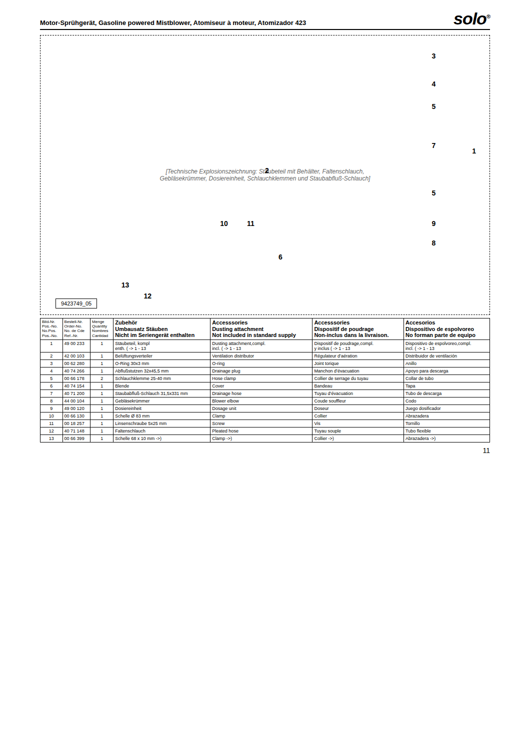Motor-Sprühgerät, Gasoline powered Mistblower, Atomiseur à moteur, Atomizador 423
solo®
[Technische Explosionszeichnung: Stäubeteil mit Behälter, Faltenschlauch,
Gebläsekrümmer, Dosiereinheit, Schlauchklemmen und Staubabfluß-Schlauch]
3 4 5 7 1 5 9 8 2 10 11 6 13 12
9423749_05
| Bild-Nr. Pos.-No. No.Pos. Pos.-No. | Bestell-Nr. Order-No. No. de Cde Ref.-Nr. | Menge Quantity Nombres Cantidad | Zubehör Umbausatz Stäuben Nicht im Seriengerät enthalten | Accesssories Dusting attachment Not included in standard supply | Accesssories Dispositif de poudrage Non-inclus dans la livraison. | Accesorios Dispositivo de espolvoreo No forman parte de equipo |
| --- | --- | --- | --- | --- | --- | --- |
| 1 | 49 00 233 | 1 | Stäubeteil, kompl enth. ( -> 1 - 13 | Dusting attachment,compl. incl. ( -> 1 - 13 | Dispositif de poudrage,compl. y inclus ( -> 1 - 13 | Dispositivo de espolvoreo,compl. incl. ( -> 1 - 13 |
| 2 | 42 00 103 | 1 | Belüftungsverteiler | Ventilation distributor | Régulateur d’aération | Distribuidor de ventilación |
| 3 | 00 62 280 | 1 | O-Ring 30x3 mm | O-ring | Joint torique | Anillo |
| 4 | 40 74 266 | 1 | Abflußstutzen 32x45,5 mm | Drainage plug | Manchon d’évacuation | Apoyo para descarga |
| 5 | 00 66 178 | 2 | Schlauchklemme 25-40 mm | Hose clamp | Collier de serrage du tuyau | Collar de tubo |
| 6 | 40 74 154 | 1 | Blende | Cover | Bandeau | Tapa |
| 7 | 40 71 200 | 1 | Staubabfluß-Schlauch 31,5x331 mm | Drainage hose | Tuyau d’évacuation | Tubo de descarga |
| 8 | 44 00 104 | 1 | Gebläsekrümmer | Blower elbow | Coude souffleur | Codo |
| 9 | 49 00 120 | 1 | Dosiereinheit | Dosage unit | Doseur | Juego dosificador |
| 10 | 00 66 130 | 1 | Schelle Ø 83 mm | Clamp | Collier | Abrazadera |
| 11 | 00 18 257 | 1 | Linsenschraube 5x25 mm | Screw | Vis | Tornillo |
| 12 | 40 71 148 | 1 | Faltenschlauch | Pleated hose | Tuyau souple | Tubo flexible |
| 13 | 00 66 399 | 1 | Schelle 68 x 10 mm ->) | Clamp ->) | Collier ->) | Abrazadera ->) |
11